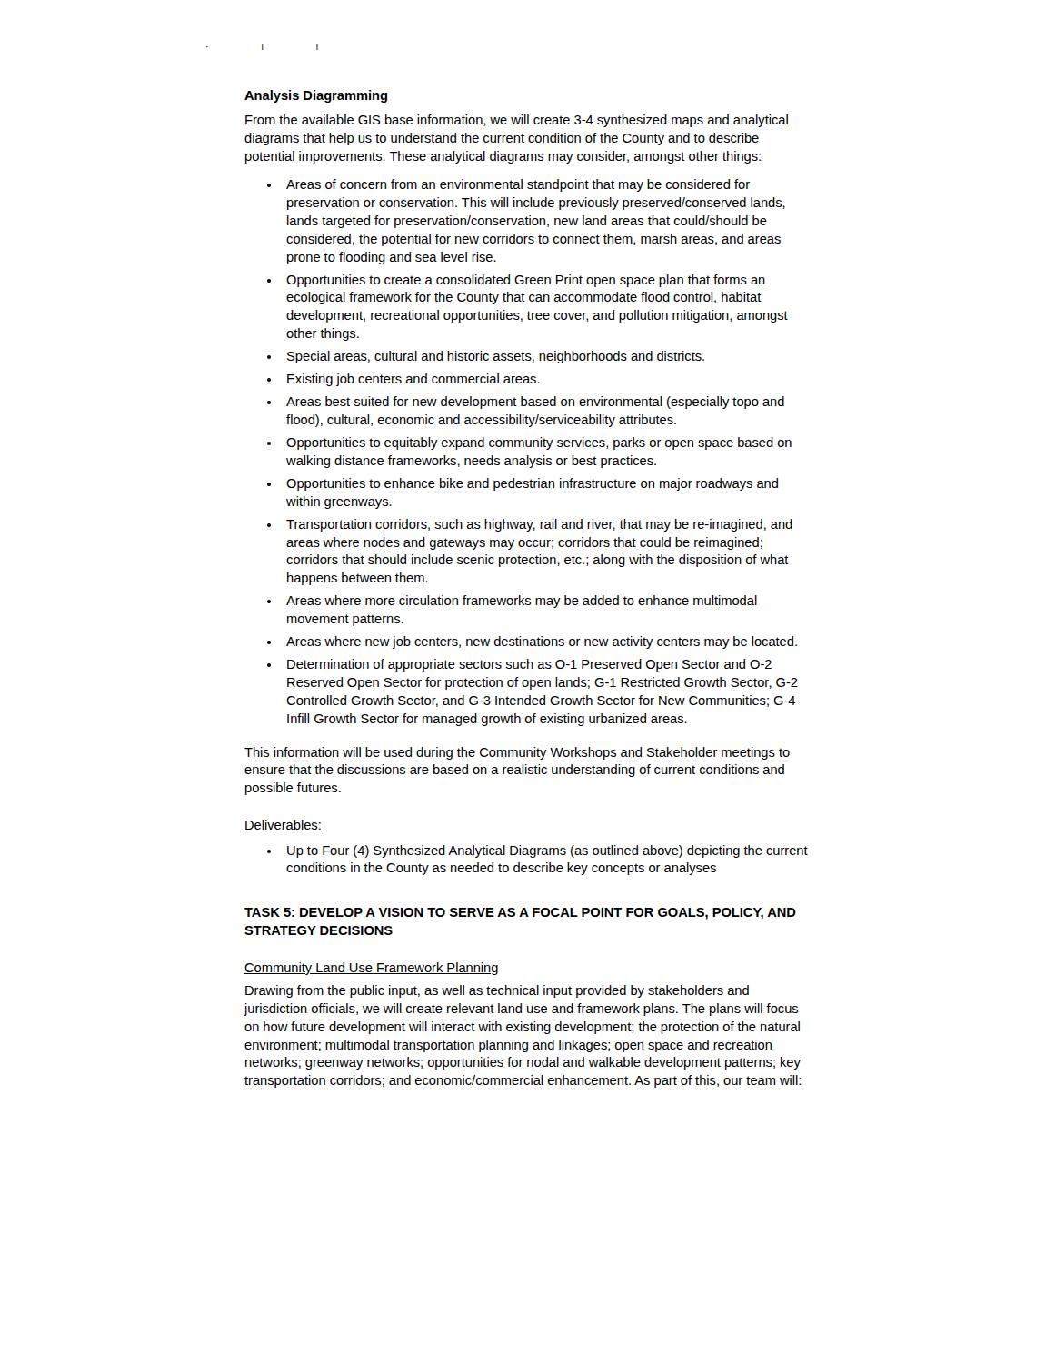· ı ı
Analysis Diagramming
From the available GIS base information, we will create 3-4 synthesized maps and analytical diagrams that help us to understand the current condition of the County and to describe potential improvements. These analytical diagrams may consider, amongst other things:
Areas of concern from an environmental standpoint that may be considered for preservation or conservation. This will include previously preserved/conserved lands, lands targeted for preservation/conservation, new land areas that could/should be considered, the potential for new corridors to connect them, marsh areas, and areas prone to flooding and sea level rise.
Opportunities to create a consolidated Green Print open space plan that forms an ecological framework for the County that can accommodate flood control, habitat development, recreational opportunities, tree cover, and pollution mitigation, amongst other things.
Special areas, cultural and historic assets, neighborhoods and districts.
Existing job centers and commercial areas.
Areas best suited for new development based on environmental (especially topo and flood), cultural, economic and accessibility/serviceability attributes.
Opportunities to equitably expand community services, parks or open space based on walking distance frameworks, needs analysis or best practices.
Opportunities to enhance bike and pedestrian infrastructure on major roadways and within greenways.
Transportation corridors, such as highway, rail and river, that may be re-imagined, and areas where nodes and gateways may occur; corridors that could be reimagined; corridors that should include scenic protection, etc.; along with the disposition of what happens between them.
Areas where more circulation frameworks may be added to enhance multimodal movement patterns.
Areas where new job centers, new destinations or new activity centers may be located.
Determination of appropriate sectors such as O-1 Preserved Open Sector and O-2 Reserved Open Sector for protection of open lands; G-1 Restricted Growth Sector, G-2 Controlled Growth Sector, and G-3 Intended Growth Sector for New Communities; G-4 Infill Growth Sector for managed growth of existing urbanized areas.
This information will be used during the Community Workshops and Stakeholder meetings to ensure that the discussions are based on a realistic understanding of current conditions and possible futures.
Deliverables:
Up to Four (4) Synthesized Analytical Diagrams (as outlined above) depicting the current conditions in the County as needed to describe key concepts or analyses
TASK 5: DEVELOP A VISION TO SERVE AS A FOCAL POINT FOR GOALS, POLICY, AND STRATEGY DECISIONS
Community Land Use Framework Planning
Drawing from the public input, as well as technical input provided by stakeholders and jurisdiction officials, we will create relevant land use and framework plans. The plans will focus on how future development will interact with existing development; the protection of the natural environment; multimodal transportation planning and linkages; open space and recreation networks; greenway networks; opportunities for nodal and walkable development patterns; key transportation corridors; and economic/commercial enhancement. As part of this, our team will: